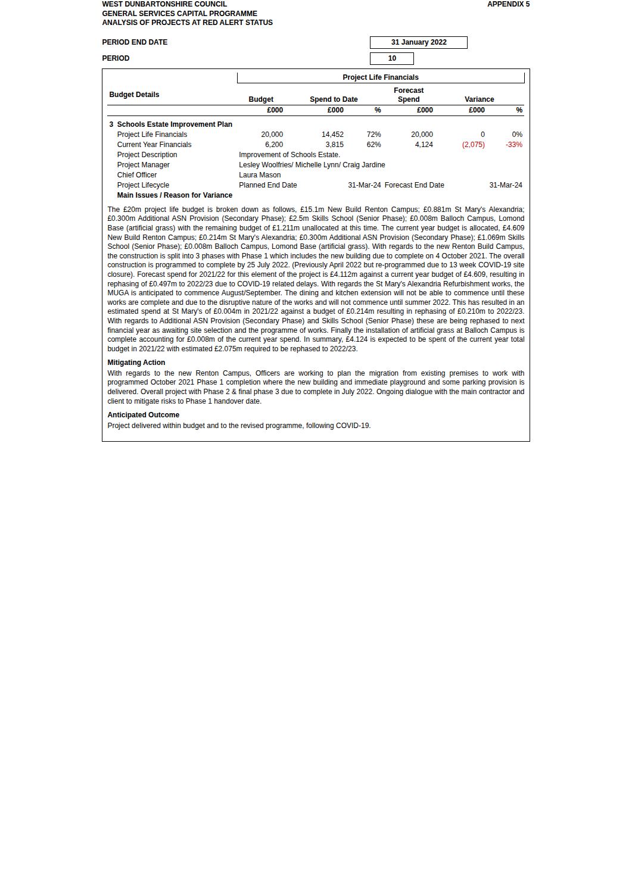WEST DUNBARTONSHIRE COUNCIL
GENERAL SERVICES CAPITAL PROGRAMME
ANALYSIS OF PROJECTS AT RED ALERT STATUS
APPENDIX 5
PERIOD END DATE 31 January 2022
PERIOD 10
| | Project Life Financials |
| Budget Details | Budget | Spend to Date | Forecast Spend | Variance |
| | £000 | £000 | % | £000 | £000 | % |
| 3 Schools Estate Improvement Plan | | | | | | |
| Project Life Financials | 20,000 | 14,452 | 72% | 20,000 | 0 | 0% |
| Current Year Financials | 6,200 | 3,815 | 62% | 4,124 | (2,075) | -33% |
| Project Description | Improvement of Schools Estate. |
| Project Manager | Lesley Woolfries/ Michelle Lynn/ Craig Jardine |
| Chief Officer | Laura Mason |
| Project Lifecycle | Planned End Date | 31-Mar-24 | Forecast End Date | 31-Mar-24 |
| Main Issues / Reason for Variance |
The £20m project life budget is broken down as follows, £15.1m New Build Renton Campus; £0.881m St Mary's Alexandria; £0.300m Additional ASN Provision (Secondary Phase); £2.5m Skills School (Senior Phase); £0.008m Balloch Campus, Lomond Base (artificial grass) with the remaining budget of £1.211m unallocated at this time. The current year budget is allocated, £4.609 New Build Renton Campus; £0.214m St Mary's Alexandria; £0.300m Additional ASN Provision (Secondary Phase); £1.069m Skills School (Senior Phase); £0.008m Balloch Campus, Lomond Base (artificial grass). With regards to the new Renton Build Campus, the construction is split into 3 phases with Phase 1 which includes the new building due to complete on 4 October 2021. The overall construction is programmed to complete by 25 July 2022. (Previously April 2022 but re-programmed due to 13 week COVID-19 site closure). Forecast spend for 2021/22 for this element of the project is £4.112m against a current year budget of £4.609, resulting in rephasing of £0.497m to 2022/23 due to COVID-19 related delays. With regards the St Mary's Alexandria Refurbishment works, the MUGA is anticipated to commence August/September. The dining and kitchen extension will not be able to commence until these works are complete and due to the disruptive nature of the works and will not commence until summer 2022. This has resulted in an estimated spend at St Mary's of £0.004m in 2021/22 against a budget of £0.214m resulting in rephasing of £0.210m to 2022/23. With regards to Additional ASN Provision (Secondary Phase) and Skills School (Senior Phase) these are being rephased to next financial year as awaiting site selection and the programme of works. Finally the installation of artificial grass at Balloch Campus is complete accounting for £0.008m of the current year spend. In summary, £4.124 is expected to be spent of the current year total budget in 2021/22 with estimated £2.075m required to be rephased to 2022/23.
Mitigating Action
With regards to the new Renton Campus, Officers are working to plan the migration from existing premises to work with programmed October 2021 Phase 1 completion where the new building and immediate playground and some parking provision is delivered. Overall project with Phase 2 & final phase 3 due to complete in July 2022. Ongoing dialogue with the main contractor and client to mitigate risks to Phase 1 handover date.
Anticipated Outcome
Project delivered within budget and to the revised programme, following COVID-19.